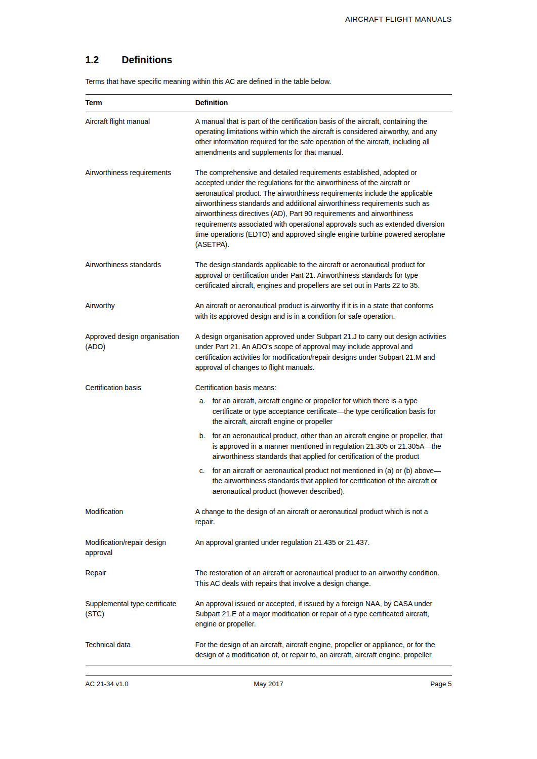AIRCRAFT FLIGHT MANUALS
1.2 Definitions
Terms that have specific meaning within this AC are defined in the table below.
| Term | Definition |
| --- | --- |
| Aircraft flight manual | A manual that is part of the certification basis of the aircraft, containing the operating limitations within which the aircraft is considered airworthy, and any other information required for the safe operation of the aircraft, including all amendments and supplements for that manual. |
| Airworthiness requirements | The comprehensive and detailed requirements established, adopted or accepted under the regulations for the airworthiness of the aircraft or aeronautical product. The airworthiness requirements include the applicable airworthiness standards and additional airworthiness requirements such as airworthiness directives (AD), Part 90 requirements and airworthiness requirements associated with operational approvals such as extended diversion time operations (EDTO) and approved single engine turbine powered aeroplane (ASETPA). |
| Airworthiness standards | The design standards applicable to the aircraft or aeronautical product for approval or certification under Part 21. Airworthiness standards for type certificated aircraft, engines and propellers are set out in Parts 22 to 35. |
| Airworthy | An aircraft or aeronautical product is airworthy if it is in a state that conforms with its approved design and is in a condition for safe operation. |
| Approved design organisation (ADO) | A design organisation approved under Subpart 21.J to carry out design activities under Part 21. An ADO's scope of approval may include approval and certification activities for modification/repair designs under Subpart 21.M and approval of changes to flight manuals. |
| Certification basis | Certification basis means: for an aircraft, aircraft engine or propeller for which there is a type certificate or type acceptance certificate—the type certification basis for the aircraft, aircraft engine or propeller for an aeronautical product, other than an aircraft engine or propeller, that is approved in a manner mentioned in regulation 21.305 or 21.305A—the airworthiness standards that applied for certification of the product for an aircraft or aeronautical product not mentioned in (a) or (b) above—the airworthiness standards that applied for certification of the aircraft or aeronautical product (however described). |
| Modification | A change to the design of an aircraft or aeronautical product which is not a repair. |
| Modification/repair design approval | An approval granted under regulation 21.435 or 21.437. |
| Repair | The restoration of an aircraft or aeronautical product to an airworthy condition. This AC deals with repairs that involve a design change. |
| Supplemental type certificate (STC) | An approval issued or accepted, if issued by a foreign NAA, by CASA under Subpart 21.E of a major modification or repair of a type certificated aircraft, engine or propeller. |
| Technical data | For the design of an aircraft, aircraft engine, propeller or appliance, or for the design of a modification of, or repair to, an aircraft, aircraft engine, propeller |
AC 21-34 v1.0
May 2017
Page 5